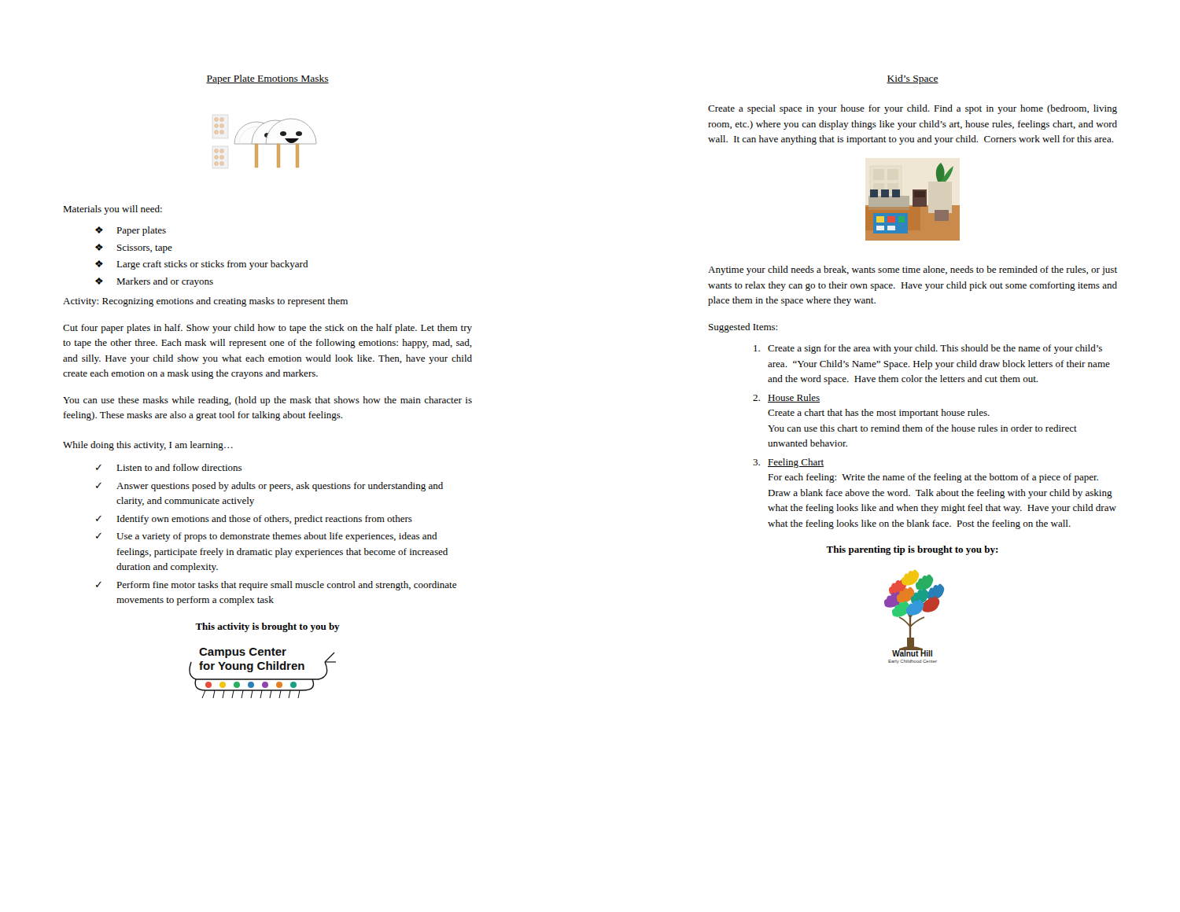Paper Plate Emotions Masks
Materials you will need:
Paper plates
Scissors, tape
Large craft sticks or sticks from your backyard
Markers and or crayons
Activity: Recognizing emotions and creating masks to represent them
Cut four paper plates in half. Show your child how to tape the stick on the half plate. Let them try to tape the other three. Each mask will represent one of the following emotions: happy, mad, sad, and silly. Have your child show you what each emotion would look like. Then, have your child create each emotion on a mask using the crayons and markers.
You can use these masks while reading, (hold up the mask that shows how the main character is feeling). These masks are also a great tool for talking about feelings.
While doing this activity, I am learning…
Listen to and follow directions
Answer questions posed by adults or peers, ask questions for understanding and clarity, and communicate actively
Identify own emotions and those of others, predict reactions from others
Use a variety of props to demonstrate themes about life experiences, ideas and feelings, participate freely in dramatic play experiences that become of increased duration and complexity.
Perform fine motor tasks that require small muscle control and strength, coordinate movements to perform a complex task
This activity is brought to you by
Campus Center for Young Children
Kid’s Space
Create a special space in your house for your child. Find a spot in your home (bedroom, living room, etc.) where you can display things like your child’s art, house rules, feelings chart, and word wall. It can have anything that is important to you and your child. Corners work well for this area.
Anytime your child needs a break, wants some time alone, needs to be reminded of the rules, or just wants to relax they can go to their own space. Have your child pick out some comforting items and place them in the space where they want.
Suggested Items:
Create a sign for the area with your child. This should be the name of your child’s area. “Your Child’s Name” Space. Help your child draw block letters of their name and the word space. Have them color the letters and cut them out.
House Rules
Create a chart that has the most important house rules.
You can use this chart to remind them of the house rules in order to redirect unwanted behavior.
Feeling Chart
For each feeling: Write the name of the feeling at the bottom of a piece of paper. Draw a blank face above the word. Talk about the feeling with your child by asking what the feeling looks like and when they might feel that way. Have your child draw what the feeling looks like on the blank face. Post the feeling on the wall.
This parenting tip is brought to you by:
Walnut Hill Early Childhood Center